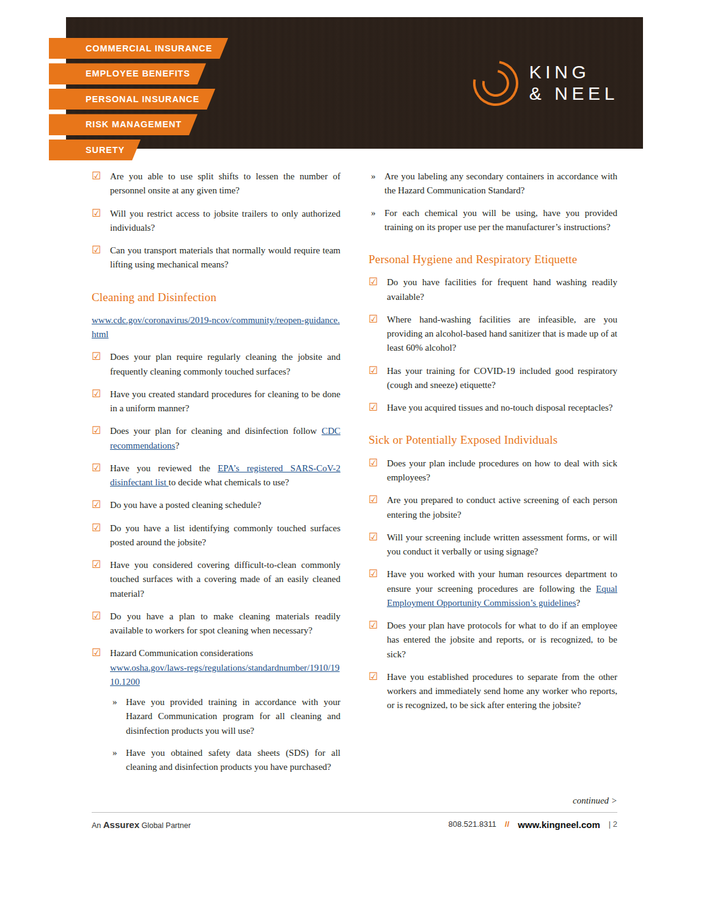COMMERCIAL INSURANCE EMPLOYEE BENEFITS PERSONAL INSURANCE RISK MANAGEMENT SURETY
KING
& NEEL
Are you able to use split shifts to lessen the number of personnel onsite at any given time?
Will you restrict access to jobsite trailers to only authorized individuals?
Can you transport materials that normally would require team lifting using mechanical means?
Cleaning and Disinfection
www.cdc.gov/coronavirus/2019-ncov/community/reopen-guidance.html
Does your plan require regularly cleaning the jobsite and frequently cleaning commonly touched surfaces?
Have you created standard procedures for cleaning to be done in a uniform manner?
Does your plan for cleaning and disinfection follow CDC recommendations?
Have you reviewed the EPA’s registered SARS-CoV-2 disinfectant list to decide what chemicals to use?
Do you have a posted cleaning schedule?
Do you have a list identifying commonly touched surfaces posted around the jobsite?
Have you considered covering difficult-to-clean commonly touched surfaces with a covering made of an easily cleaned material?
Do you have a plan to make cleaning materials readily available to workers for spot cleaning when necessary?
Hazard Communication considerations
www.osha.gov/laws-regs/regulations/standardnumber/1910/1910.1200
Have you provided training in accordance with your Hazard Communication program for all cleaning and disinfection products you will use?
Have you obtained safety data sheets (SDS) for all cleaning and disinfection products you have purchased?
Are you labeling any secondary containers in accordance with the Hazard Communication Standard?
For each chemical you will be using, have you provided training on its proper use per the manufacturer’s instructions?
Personal Hygiene and Respiratory Etiquette
Do you have facilities for frequent hand washing readily available?
Where hand-washing facilities are infeasible, are you providing an alcohol-based hand sanitizer that is made up of at least 60% alcohol?
Has your training for COVID-19 included good respiratory (cough and sneeze) etiquette?
Have you acquired tissues and no-touch disposal receptacles?
Sick or Potentially Exposed Individuals
Does your plan include procedures on how to deal with sick employees?
Are you prepared to conduct active screening of each person entering the jobsite?
Will your screening include written assessment forms, or will you conduct it verbally or using signage?
Have you worked with your human resources department to ensure your screening procedures are following the Equal Employment Opportunity Commission’s guidelines?
Does your plan have protocols for what to do if an employee has entered the jobsite and reports, or is recognized, to be sick?
Have you established procedures to separate from the other workers and immediately send home any worker who reports, or is recognized, to be sick after entering the jobsite?
continued >
An Assurex Global Partner
808.521.8311 // www.kingneel.com | 2